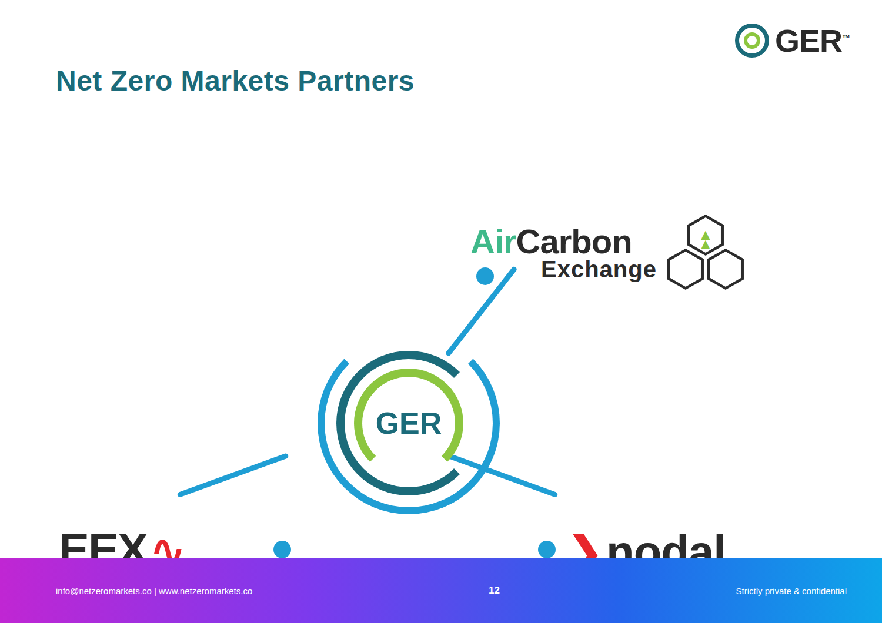GER™
Net Zero Markets Partners
GER
Air Carbon
Exchange
▲
▲
EEX ∿
EUROPEAN
ENERGY EXCHANGE
❯ nodal
info@netzeromarkets.co | www.netzeromarkets.co
12
Strictly private & confidential